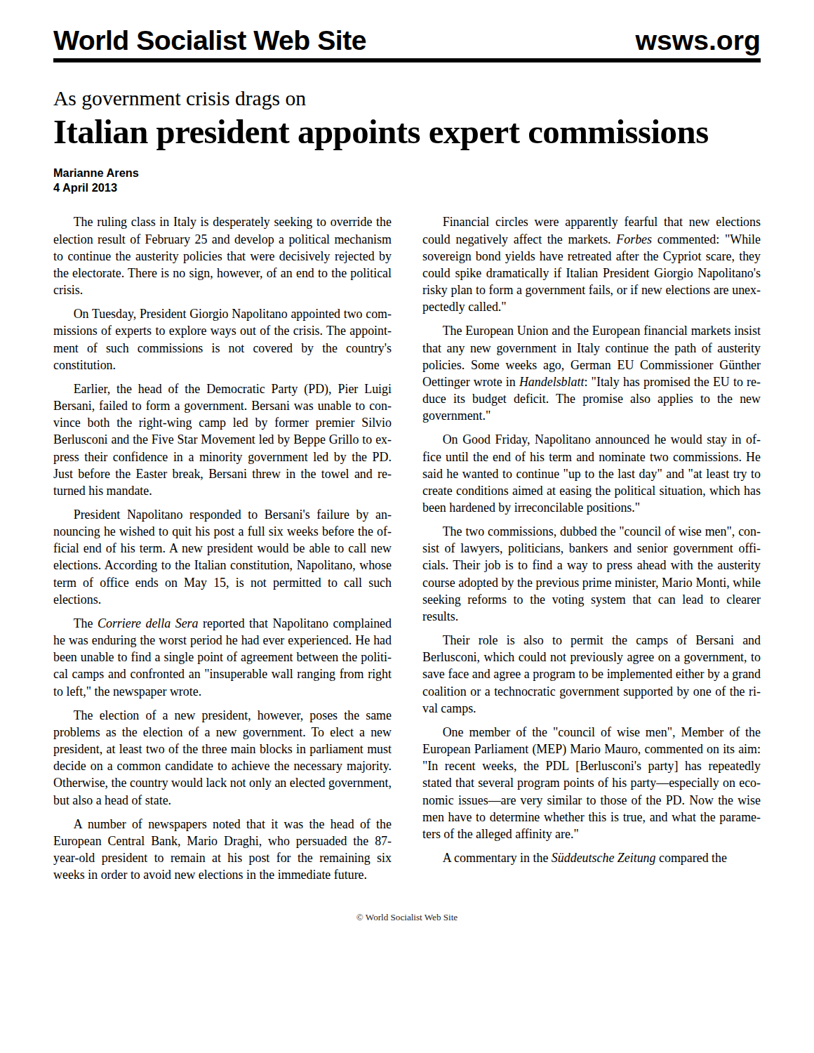World Socialist Web Site
wsws.org
As government crisis drags on
Italian president appoints expert commissions
Marianne Arens 4 April 2013
The ruling class in Italy is desperately seeking to override the election result of February 25 and develop a political mechanism to continue the austerity policies that were decisively rejected by the electorate. There is no sign, however, of an end to the political crisis.
On Tuesday, President Giorgio Napolitano appointed two commissions of experts to explore ways out of the crisis. The appointment of such commissions is not covered by the country's constitution.
Earlier, the head of the Democratic Party (PD), Pier Luigi Bersani, failed to form a government. Bersani was unable to convince both the right-wing camp led by former premier Silvio Berlusconi and the Five Star Movement led by Beppe Grillo to express their confidence in a minority government led by the PD. Just before the Easter break, Bersani threw in the towel and returned his mandate.
President Napolitano responded to Bersani's failure by announcing he wished to quit his post a full six weeks before the official end of his term. A new president would be able to call new elections. According to the Italian constitution, Napolitano, whose term of office ends on May 15, is not permitted to call such elections.
The Corriere della Sera reported that Napolitano complained he was enduring the worst period he had ever experienced. He had been unable to find a single point of agreement between the political camps and confronted an "insuperable wall ranging from right to left," the newspaper wrote.
The election of a new president, however, poses the same problems as the election of a new government. To elect a new president, at least two of the three main blocks in parliament must decide on a common candidate to achieve the necessary majority. Otherwise, the country would lack not only an elected government, but also a head of state.
A number of newspapers noted that it was the head of the European Central Bank, Mario Draghi, who persuaded the 87-year-old president to remain at his post for the remaining six weeks in order to avoid new elections in the immediate future.
Financial circles were apparently fearful that new elections could negatively affect the markets. Forbes commented: "While sovereign bond yields have retreated after the Cypriot scare, they could spike dramatically if Italian President Giorgio Napolitano's risky plan to form a government fails, or if new elections are unexpectedly called."
The European Union and the European financial markets insist that any new government in Italy continue the path of austerity policies. Some weeks ago, German EU Commissioner Günther Oettinger wrote in Handelsblatt: "Italy has promised the EU to reduce its budget deficit. The promise also applies to the new government."
On Good Friday, Napolitano announced he would stay in office until the end of his term and nominate two commissions. He said he wanted to continue "up to the last day" and "at least try to create conditions aimed at easing the political situation, which has been hardened by irreconcilable positions."
The two commissions, dubbed the "council of wise men", consist of lawyers, politicians, bankers and senior government officials. Their job is to find a way to press ahead with the austerity course adopted by the previous prime minister, Mario Monti, while seeking reforms to the voting system that can lead to clearer results.
Their role is also to permit the camps of Bersani and Berlusconi, which could not previously agree on a government, to save face and agree a program to be implemented either by a grand coalition or a technocratic government supported by one of the rival camps.
One member of the "council of wise men", Member of the European Parliament (MEP) Mario Mauro, commented on its aim: "In recent weeks, the PDL [Berlusconi's party] has repeatedly stated that several program points of his party—especially on economic issues—are very similar to those of the PD. Now the wise men have to determine whether this is true, and what the parameters of the alleged affinity are."
A commentary in the Süddeutsche Zeitung compared the
© World Socialist Web Site